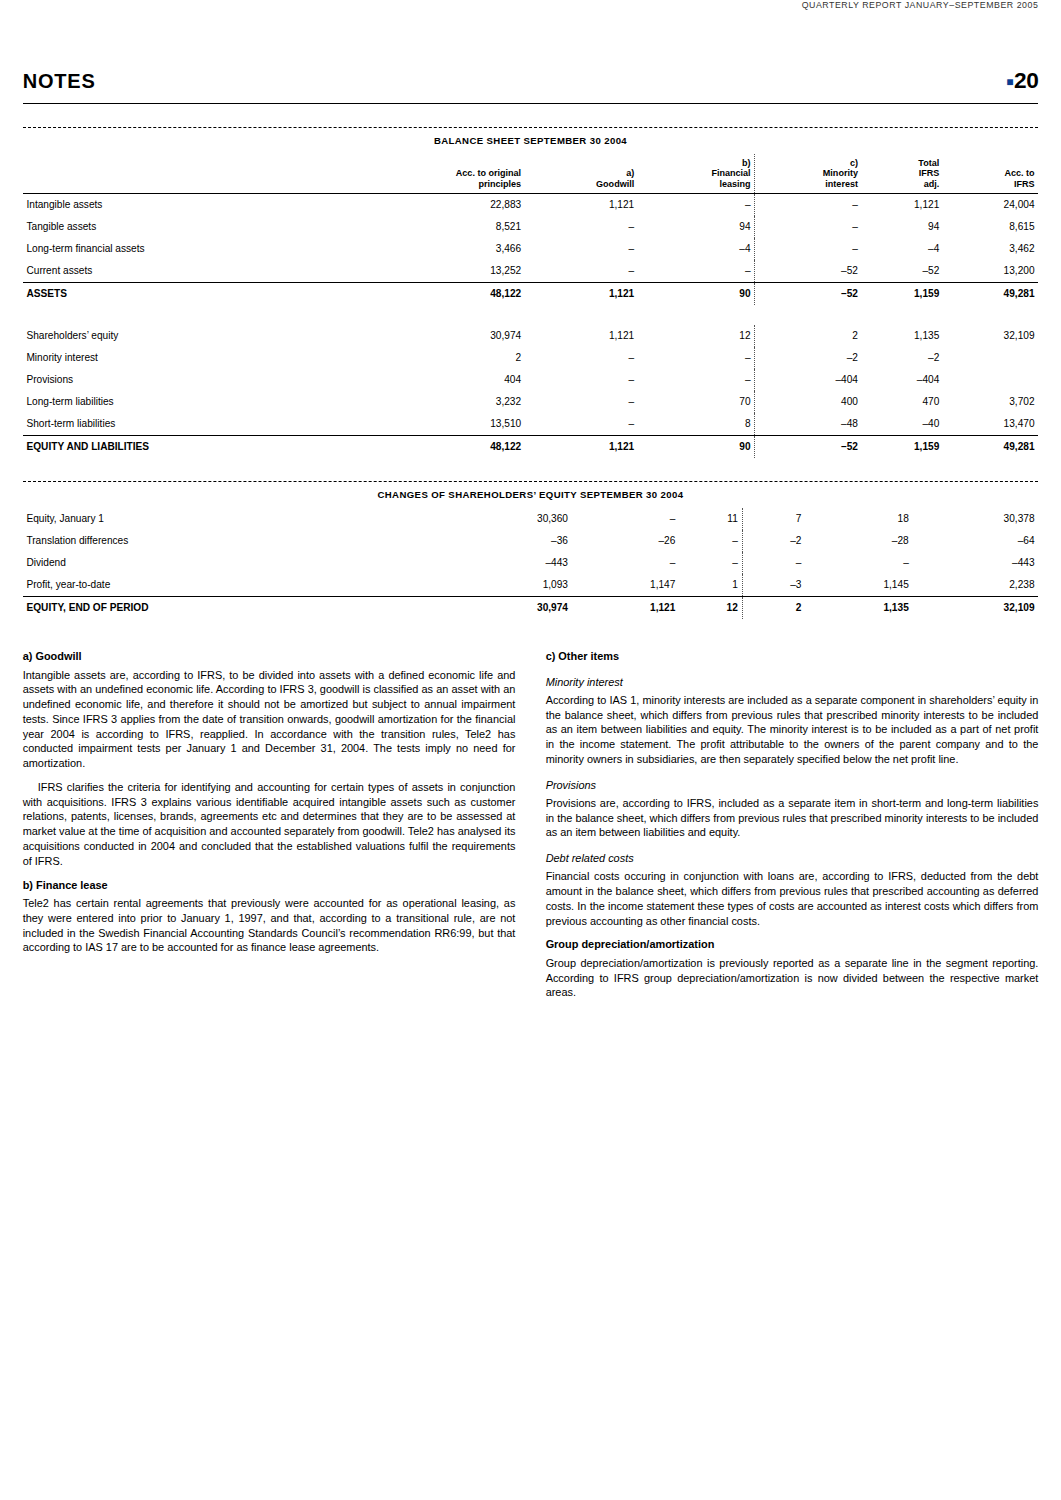QUARTERLY REPORT JANUARY–SEPTEMBER 2005
NOTES
■20
BALANCE SHEET SEPTEMBER 30 2004
| | Acc. to original principles | a) Goodwill | b) Financial leasing | c) Minority interest | Total IFRS adj. | Acc. to IFRS |
| --- | --- | --- | --- | --- | --- | --- |
| Intangible assets | 22,883 | 1,121 | – | – | 1,121 | 24,004 |
| Tangible assets | 8,521 | – | 94 | – | 94 | 8,615 |
| Long-term financial assets | 3,466 | – | –4 | – | –4 | 3,462 |
| Current assets | 13,252 | – | – | –52 | –52 | 13,200 |
| ASSETS | 48,122 | 1,121 | 90 | –52 | 1,159 | 49,281 |
| Shareholders’ equity | 30,974 | 1,121 | 12 | 2 | 1,135 | 32,109 |
| Minority interest | 2 | – | – | –2 | –2 | |
| Provisions | 404 | – | – | –404 | –404 | |
| Long-term liabilities | 3,232 | – | 70 | 400 | 470 | 3,702 |
| Short-term liabilities | 13,510 | – | 8 | –48 | –40 | 13,470 |
| EQUITY AND LIABILITIES | 48,122 | 1,121 | 90 | –52 | 1,159 | 49,281 |
CHANGES OF SHAREHOLDERS’ EQUITY SEPTEMBER 30 2004
| Equity, January 1 | 30,360 | – | 11 | 7 | 18 | 30,378 |
| Translation differences | –36 | –26 | – | –2 | –28 | –64 |
| Dividend | –443 | – | – | – | – | –443 |
| Profit, year-to-date | 1,093 | 1,147 | 1 | –3 | 1,145 | 2,238 |
| EQUITY, END OF PERIOD | 30,974 | 1,121 | 12 | 2 | 1,135 | 32,109 |
a) Goodwill
Intangible assets are, according to IFRS, to be divided into assets with a defined economic life and assets with an undefined economic life. According to IFRS 3, goodwill is classified as an asset with an undefined economic life, and therefore it should not be amortized but subject to annual impairment tests. Since IFRS 3 applies from the date of transition onwards, goodwill amortization for the financial year 2004 is according to IFRS, reapplied. In accordance with the transition rules, Tele2 has conducted impairment tests per January 1 and December 31, 2004. The tests imply no need for amortization.
IFRS clarifies the criteria for identifying and accounting for certain types of assets in conjunction with acquisitions. IFRS 3 explains various identifiable acquired intangible assets such as customer relations, patents, licenses, brands, agreements etc and determines that they are to be assessed at market value at the time of acquisition and accounted separately from goodwill. Tele2 has analysed its acquisitions conducted in 2004 and concluded that the established valuations fulfil the requirements of IFRS.
b) Finance lease
Tele2 has certain rental agreements that previously were accounted for as operational leasing, as they were entered into prior to January 1, 1997, and that, according to a transitional rule, are not included in the Swedish Financial Accounting Standards Council’s recommendation RR6:99, but that according to IAS 17 are to be accounted for as finance lease agreements.
c) Other items
Minority interest
According to IAS 1, minority interests are included as a separate component in shareholders’ equity in the balance sheet, which differs from previous rules that prescribed minority interests to be included as an item between liabilities and equity. The minority interest is to be included as a part of net profit in the income statement. The profit attributable to the owners of the parent company and to the minority owners in subsidiaries, are then separately specified below the net profit line.
Provisions
Provisions are, according to IFRS, included as a separate item in short-term and long-term liabilities in the balance sheet, which differs from previous rules that prescribed minority interests to be included as an item between liabilities and equity.
Debt related costs
Financial costs occuring in conjunction with loans are, according to IFRS, deducted from the debt amount in the balance sheet, which differs from previous rules that prescribed accounting as deferred costs. In the income statement these types of costs are accounted as interest costs which differs from previous accounting as other financial costs.
Group depreciation/amortization
Group depreciation/amortization is previously reported as a separate line in the segment reporting. According to IFRS group depreciation/amortization is now divided between the respective market areas.